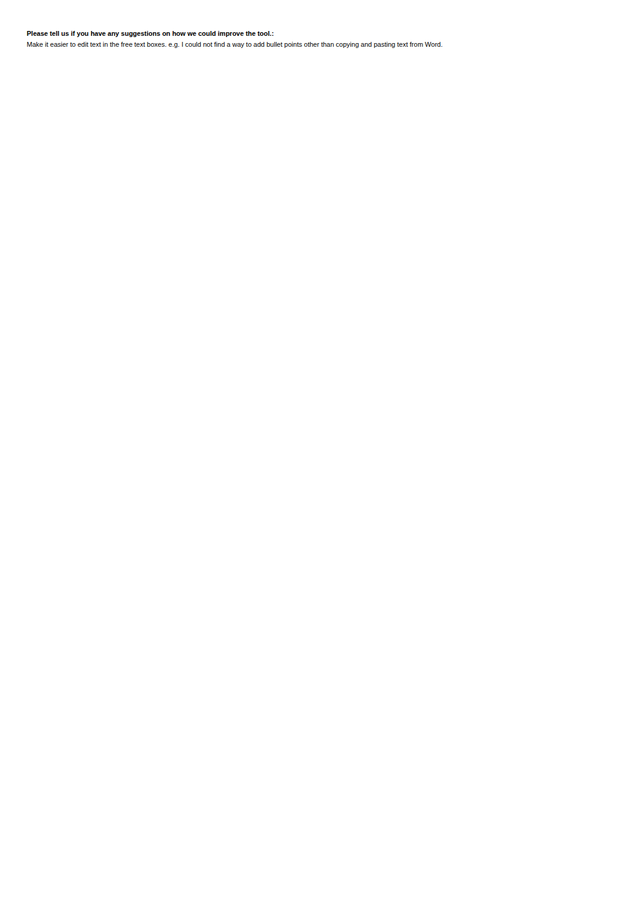Please tell us if you have any suggestions on how we could improve the tool.:
Make it easier to edit text in the free text boxes. e.g. I could not find a way to add bullet points other than copying and pasting text from Word.